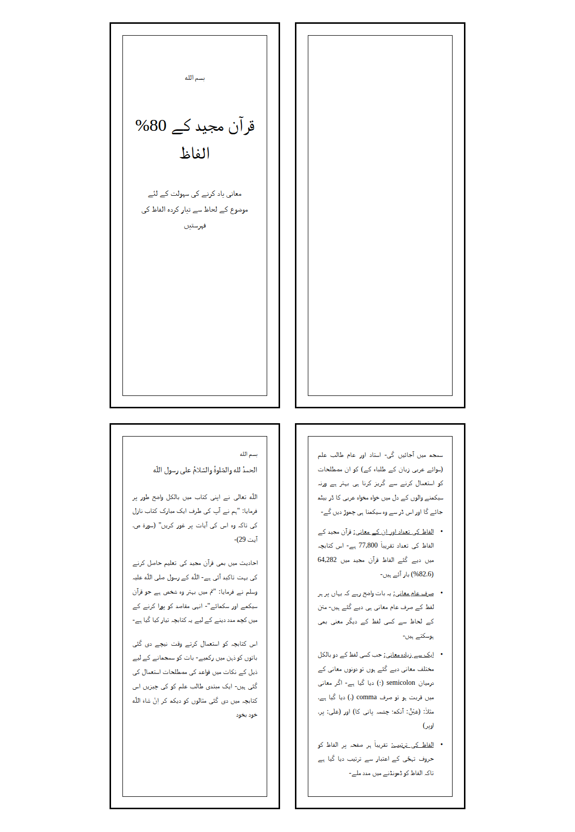بسم الله
قرآن مجید کے 80% الفاظ
معانی یاد کرنے کی سہولت کے لئے
موضوع کے لحاظ سے تیار کردہ الفاظ کی فہرستیں
سمجھ میں آجائیں گی- استاد اور عام طالب علم (سوائے عربی زبان کے طلباء کے) کو ان مصطلحات کو استعمال کرنے سے گریز کرنا ہی بہتر ہے ورنہ سیکھنے والوں کے دل میں خواہ مخواہ عربی کا ڈر بیٹھ جائے گا اور اس ڈر سے وہ سیکھنا ہی چھوڑ دیں گے-
الفاظ کی تعداد اور ان کے معانی: قرآن مجید کے الفاظ کی تعداد تقریباً 77,800 ہے- اس کتابچہ میں دیے گئے الفاظ قرآن مجید میں 64,282 (82.6%) بار آئے ہیں-
صرف عام معانی: یہ بات واضح رہے کہ یہاں پر ہر لفظ کے صرف عام معانی ہی دیے گئے ہیں- متن کے لحاظ سے کسی لفظ کے دیگر معنی بھی ہوسکتے ہیں-
ایک سے زیادہ معانی: جب کسی لفظ کے دو بالکل مختلف معانی دیے گئے ہوں تو دونوں معانی کے درمیان semicolon (؛) دیا گیا ہے- اگر معانی میں قربت ہو تو صرف comma (،) دیا گیا ہے، مثلاً: (عَيْنٌ: آنکھ؛ چشمہ پانی کا) اور (عَلَى: پر، اوپر)
الفاظ کی ترتیب: تقریباً ہر صفحہ پر الفاظ کو حروف تہجّی کے اعتبار سے ترتیب دیا گیا ہے تاکہ الفاظ کو ڈھونڈنے میں مدد ملے-
بسم الله
الحمدُ لله والصّلوةُ والسّلامُ على رسول اللّه
اللّه تعالی نے اپنی کتاب میں بالکل واضح طور پر فرمایا: "ہم نے آپ کی طرف ایک مبارک کتاب نازل کی تاکہ وہ اس کی آیات پر غور کریں" (سورۃ ص، آیت 29)-
احادیث میں بھی قرآن مجید کی تعلیم حاصل کرنے کی بہت تاکید آئی ہے- اللّه کے رسول صلی اللّه علیہ وسلم نے فرمایا: "تم میں بہتر وہ شخص ہے جو قرآن سیکھے اور سکھائے"- انہی مقاصد کو پورا کرنے کے میں کچھ مدد دینے کے لیے یہ کتابچہ تیار کیا گیا ہے-
اس کتابچہ کو استعمال کرتے وقت نیچے دی گئی باتوں کو ذہن میں رکھیے- بات کو سمجھانے کے لیے ذیل کے نکات میں قواعد کی مصطلحات استعمال کی گئی ہیں- ایک مبتدی طالب علم کو کی چیزیں اس کتابچہ میں دی گئی مثالوں کو دیکھ کر اِنْ شَاءَ اللّه خود بخود